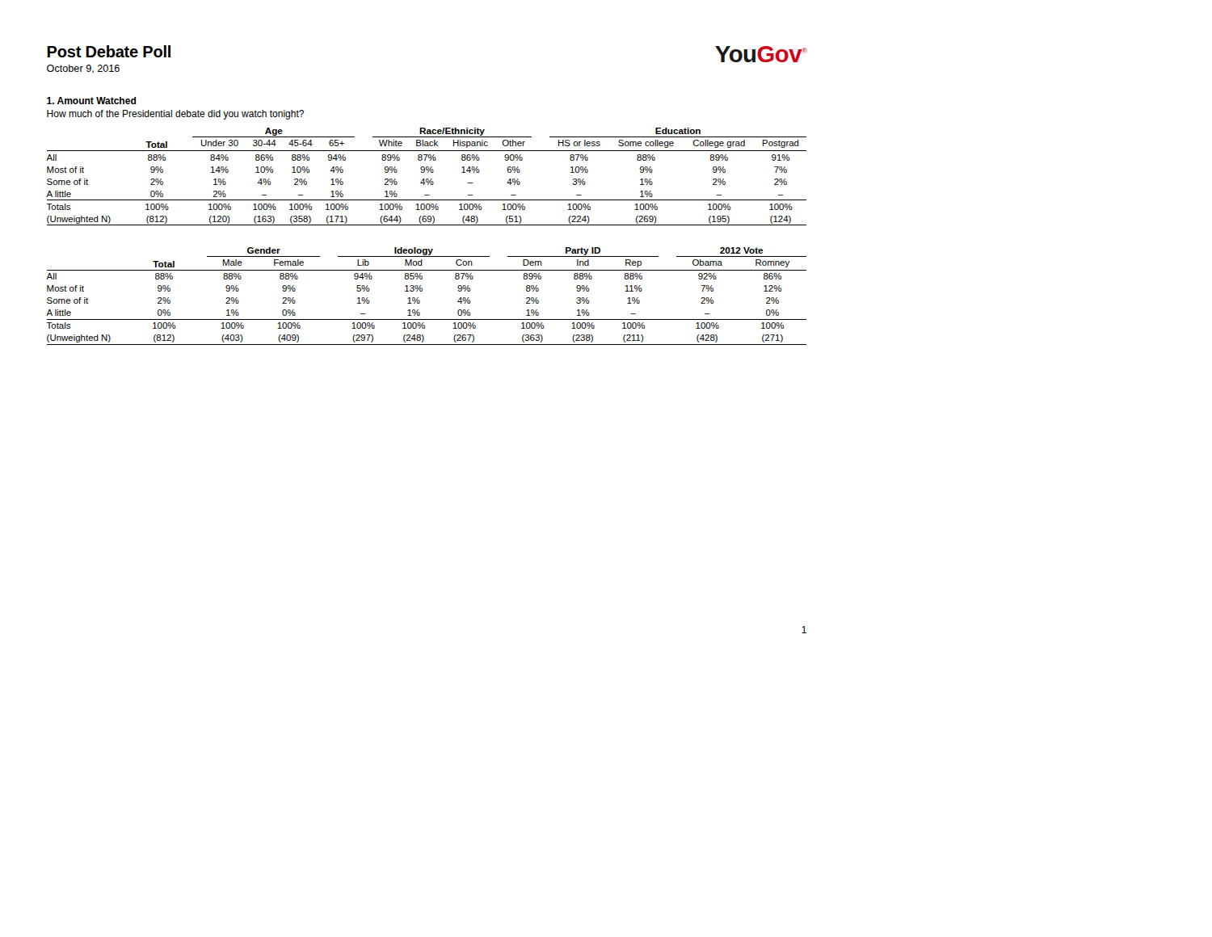You Gov®
Post Debate Poll
October 9, 2016
1. Amount Watched
How much of the Presidential debate did you watch tonight?
| | Total | | Age | | Race/Ethnicity | | Education |
| --- | --- | --- | --- | --- | --- | --- | --- |
| | | Under 30 | 30-44 | 45-64 | 65+ | | White | Black | Hispanic | Other | | HS or less | Some college | College grad | Postgrad |
| All | 88% | | 84% | 86% | 88% | 94% | | 89% | 87% | 86% | 90% | | 87% | 88% | 89% | 91% |
| Most of it | 9% | | 14% | 10% | 10% | 4% | | 9% | 9% | 14% | 6% | | 10% | 9% | 9% | 7% |
| Some of it | 2% | | 1% | 4% | 2% | 1% | | 2% | 4% | – | 4% | | 3% | 1% | 2% | 2% |
| A little | 0% | | 2% | – | – | 1% | | 1% | – | – | – | | – | 1% | – | – |
| Totals | 100% | | 100% | 100% | 100% | 100% | | 100% | 100% | 100% | 100% | | 100% | 100% | 100% | 100% |
| (Unweighted N) | (812) | | (120) | (163) | (358) | (171) | | (644) | (69) | (48) | (51) | | (224) | (269) | (195) | (124) |
| | Total | | Gender | | Ideology | | Party ID | | 2012 Vote |
| --- | --- | --- | --- | --- | --- | --- | --- | --- | --- |
| | | Male | Female | | Lib | Mod | Con | | Dem | Ind | Rep | | Obama | Romney |
| All | 88% | | 88% | 88% | | 94% | 85% | 87% | | 89% | 88% | 88% | | 92% | 86% |
| Most of it | 9% | | 9% | 9% | | 5% | 13% | 9% | | 8% | 9% | 11% | | 7% | 12% |
| Some of it | 2% | | 2% | 2% | | 1% | 1% | 4% | | 2% | 3% | 1% | | 2% | 2% |
| A little | 0% | | 1% | 0% | | – | 1% | 0% | | 1% | 1% | – | | – | 0% |
| Totals | 100% | | 100% | 100% | | 100% | 100% | 100% | | 100% | 100% | 100% | | 100% | 100% |
| (Unweighted N) | (812) | | (403) | (409) | | (297) | (248) | (267) | | (363) | (238) | (211) | | (428) | (271) |
1